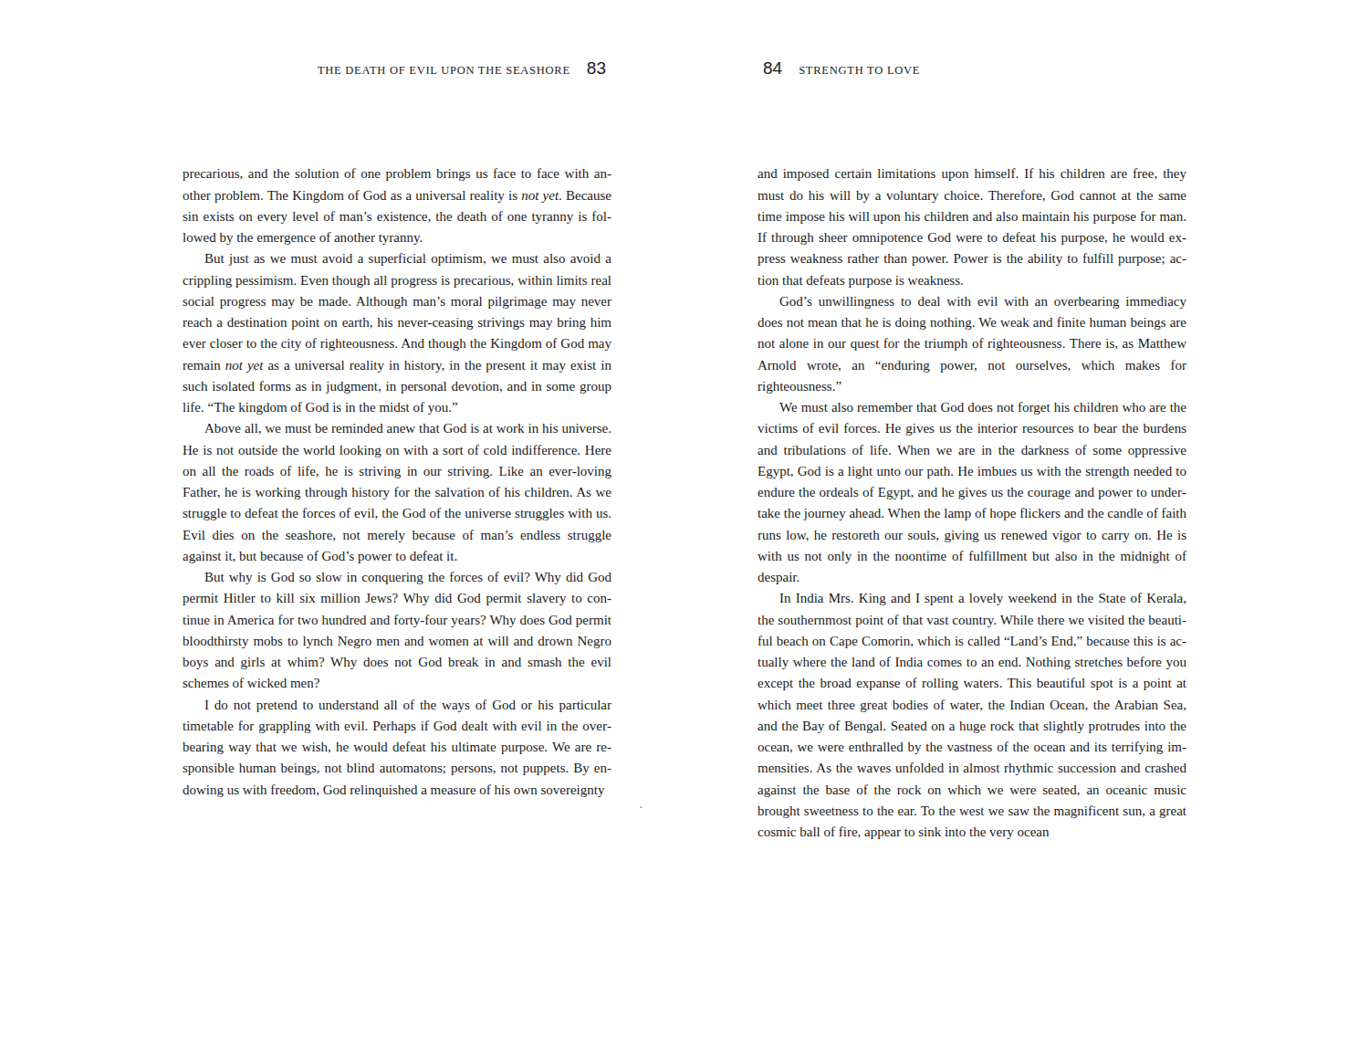The Death of Evil Upon the Seashore 83
precarious, and the solution of one problem brings us face to face with another problem. The Kingdom of God as a universal reality is not yet. Because sin exists on every level of man’s existence, the death of one tyranny is followed by the emergence of another tyranny.
But just as we must avoid a superficial optimism, we must also avoid a crippling pessimism. Even though all progress is precarious, within limits real social progress may be made. Although man’s moral pilgrimage may never reach a destination point on earth, his never-ceasing strivings may bring him ever closer to the city of righteousness. And though the Kingdom of God may remain not yet as a universal reality in history, in the present it may exist in such isolated forms as in judgment, in personal devotion, and in some group life. “The kingdom of God is in the midst of you.”
Above all, we must be reminded anew that God is at work in his universe. He is not outside the world looking on with a sort of cold indifference. Here on all the roads of life, he is striving in our striving. Like an ever-loving Father, he is working through history for the salvation of his children. As we struggle to defeat the forces of evil, the God of the universe struggles with us. Evil dies on the seashore, not merely because of man’s endless struggle against it, but because of God’s power to defeat it.
But why is God so slow in conquering the forces of evil? Why did God permit Hitler to kill six million Jews? Why did God permit slavery to continue in America for two hundred and forty-four years? Why does God permit bloodthirsty mobs to lynch Negro men and women at will and drown Negro boys and girls at whim? Why does not God break in and smash the evil schemes of wicked men?
I do not pretend to understand all of the ways of God or his particular timetable for grappling with evil. Perhaps if God dealt with evil in the overbearing way that we wish, he would defeat his ultimate purpose. We are responsible human beings, not blind automatons; persons, not puppets. By endowing us with freedom, God relinquished a measure of his own sovereignty.
84 Strength to Love
and imposed certain limitations upon himself. If his children are free, they must do his will by a voluntary choice. Therefore, God cannot at the same time impose his will upon his children and also maintain his purpose for man. If through sheer omnipotence God were to defeat his purpose, he would express weakness rather than power. Power is the ability to fulfill purpose; action that defeats purpose is weakness.
God’s unwillingness to deal with evil with an overbearing immediacy does not mean that he is doing nothing. We weak and finite human beings are not alone in our quest for the triumph of righteousness. There is, as Matthew Arnold wrote, an “enduring power, not ourselves, which makes for righteousness.”
We must also remember that God does not forget his children who are the victims of evil forces. He gives us the interior resources to bear the burdens and tribulations of life. When we are in the darkness of some oppressive Egypt, God is a light unto our path. He imbues us with the strength needed to endure the ordeals of Egypt, and he gives us the courage and power to undertake the journey ahead. When the lamp of hope flickers and the candle of faith runs low, he restoreth our souls, giving us renewed vigor to carry on. He is with us not only in the noontime of fulfillment but also in the midnight of despair.
In India Mrs. King and I spent a lovely weekend in the State of Kerala, the southernmost point of that vast country. While there we visited the beautiful beach on Cape Comorin, which is called “Land’s End,” because this is actually where the land of India comes to an end. Nothing stretches before you except the broad expanse of rolling waters. This beautiful spot is a point at which meet three great bodies of water, the Indian Ocean, the Arabian Sea, and the Bay of Bengal. Seated on a huge rock that slightly protrudes into the ocean, we were enthralled by the vastness of the ocean and its terrifying immensities. As the waves unfolded in almost rhythmic succession and crashed against the base of the rock on which we were seated, an oceanic music brought sweetness to the ear. To the west we saw the magnificent sun, a great cosmic ball of fire, appear to sink into the very ocean